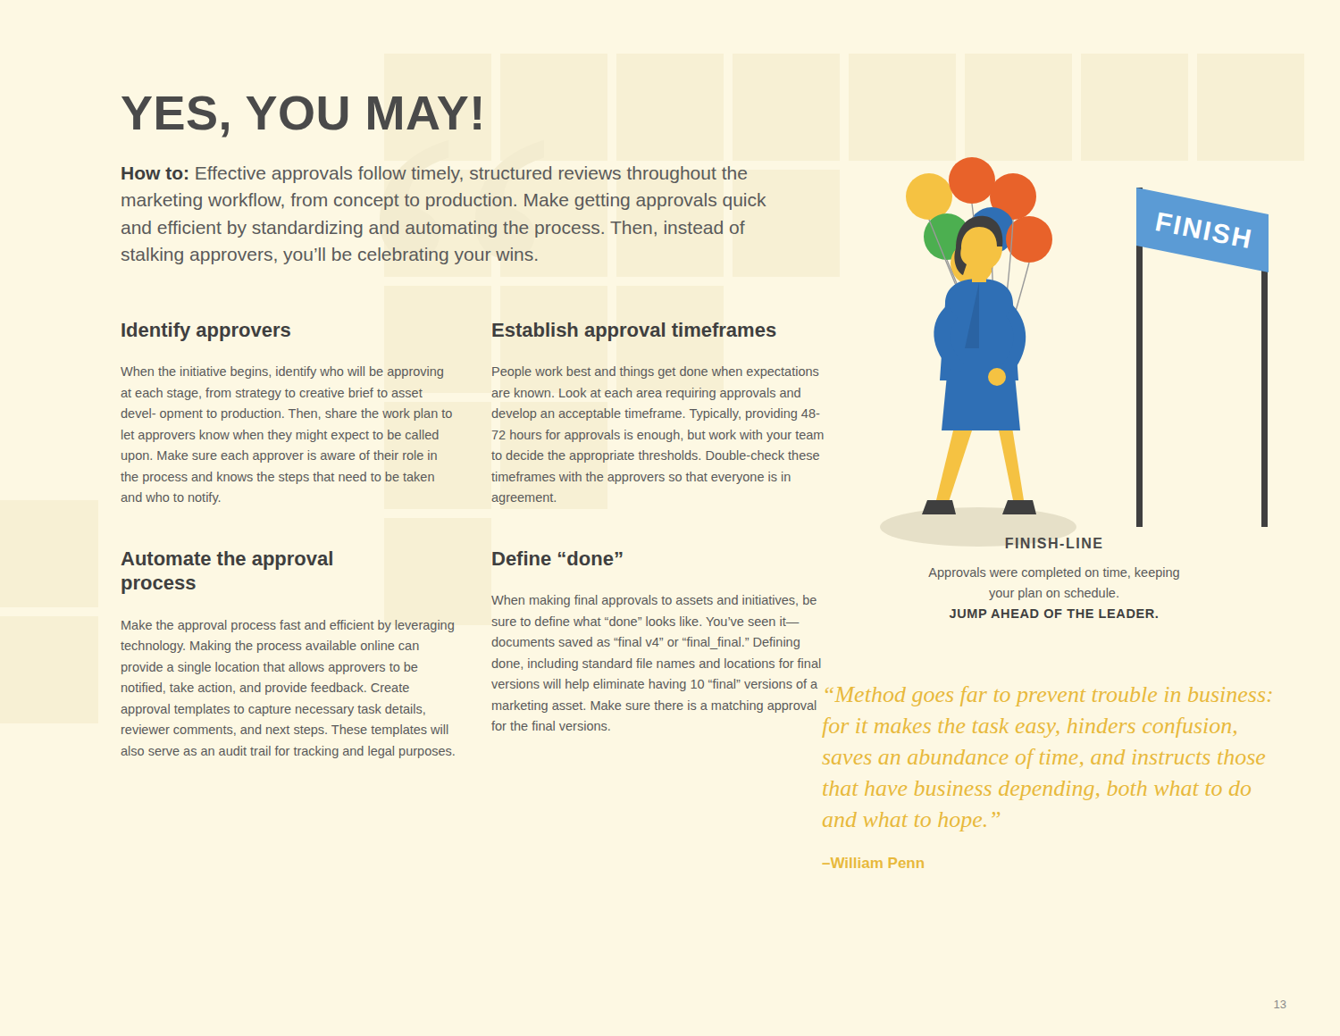“
YES, YOU MAY!
How to: Effective approvals follow timely, structured reviews throughout the marketing workflow, from concept to production. Make getting approvals quick and efficient by standardizing and automating the process. Then, instead of stalking approvers, you’ll be celebrating your wins.
Identify approvers
When the initiative begins, identify who will be approving at each stage, from strategy to creative brief to asset devel- opment to production. Then, share the work plan to let approvers know when they might expect to be called upon. Make sure each approver is aware of their role in the process and knows the steps that need to be taken and who to notify.
Automate the approval
process
Make the approval process fast and efficient by leveraging technology. Making the process available online can provide a single location that allows approvers to be notified, take action, and provide feedback. Create approval templates to capture necessary task details, reviewer comments, and next steps. These templates will also serve as an audit trail for tracking and legal purposes.
Establish approval timeframes
People work best and things get done when expectations are known. Look at each area requiring approvals and develop an acceptable timeframe. Typically, providing 48-72 hours for approvals is enough, but work with your team to decide the appropriate thresholds. Double-check these timeframes with the approvers so that everyone is in agreement.
Define “done”
When making final approvals to assets and initiatives, be sure to define what “done” looks like. You’ve seen it—documents saved as “final v4” or “final_final.” Defining done, including standard file names and locations for final versions will help eliminate having 10 “final” versions of a marketing asset. Make sure there is a matching approval for the final versions.
FINISH
FINISH-LINE
Approvals were completed on time, keeping
your plan on schedule.
JUMP AHEAD OF THE LEADER.
“Method goes far to prevent trouble in business: for it makes the task easy, hinders confusion, saves an abundance of time, and instructs those that have business depending, both what to do and what to hope.”
–William Penn
13